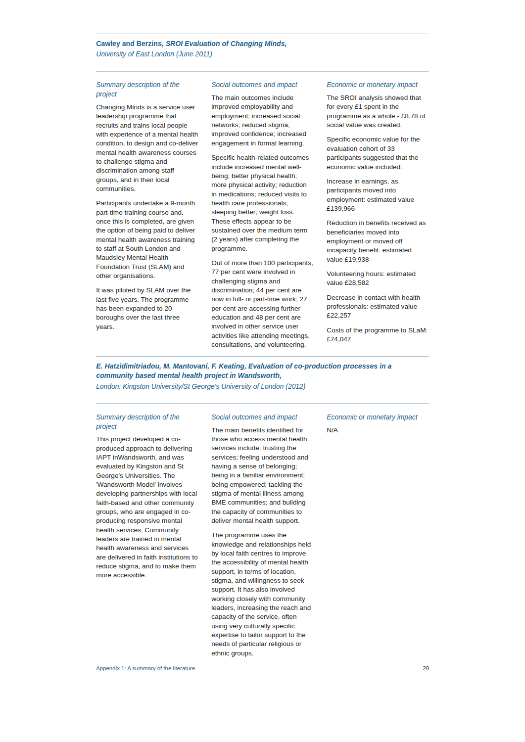Cawley and Berzins, SROI Evaluation of Changing Minds,
University of East London (June 2011)
Summary description of the project
Changing Minds is a service user leadership programme that recruits and trains local people with experience of a mental health condition, to design and co-deliver mental health awareness courses to challenge stigma and discrimination among staff groups, and in their local communities.
Participants undertake a 9-month part-time training course and, once this is completed, are given the option of being paid to deliver mental health awareness training to staff at South London and Maudsley Mental Health Foundation Trust (SLAM) and other organisations.
It was piloted by SLAM over the last five years. The programme has been expanded to 20 boroughs over the last three years.
Social outcomes and impact
The main outcomes include improved employability and employment; increased social networks; reduced stigma; improved confidence; increased engagement in formal learning.
Specific health-related outcomes include increased mental well-being; better physical health; more physical activity; reduction in medications; reduced visits to health care professionals; sleeping better; weight loss. These effects appear to be sustained over the medium term (2 years) after completing the programme.
Out of more than 100 participants, 77 per cent were involved in challenging stigma and discrimination; 44 per cent are now in full- or part-time work; 27 per cent are accessing further education and 48 per cent are involved in other service user activities like attending meetings, consultations, and volunteering.
Economic or monetary impact
The SROI analysis showed that for every £1 spent in the programme as a whole - £8.78 of social value was created.
Specific economic value for the evaluation cohort of 33 participants suggested that the economic value included:
Increase in earnings, as participants moved into employment: estimated value £139,966
Reduction in benefits received as beneficiaries moved into employment or moved off incapacity benefit: estimated value £19,938
Volunteering hours: estimated value £28,582
Decrease in contact with health professionals: estimated value £22,257
Costs of the programme to SLaM: £74,047
E. Hatzidimitriadou, M. Mantovani, F. Keating, Evaluation of co-production processes in a community based mental health project in Wandsworth,
London: Kingston University/St George's University of London (2012)
Summary description of the project
This project developed a co-produced approach to delivering IAPT inWandsworth, and was evaluated by Kingston and St George's Universities. The 'Wandsworth Model' involves developing partnerships with local faith-based and other community groups, who are engaged in co-producing responsive mental health services. Community leaders are trained in mental health awareness and services are delivered in faith institutions to reduce stigma, and to make them more accessible.
Social outcomes and impact
The main benefits identified for those who access mental health services include: trusting the services; feeling understood and having a sense of belonging; being in a familiar environment; being empowered; tackling the stigma of mental illness among BME communities; and building the capacity of communities to deliver mental health support.
The programme uses the knowledge and relationships held by local faith centres to improve the accessibility of mental health support, in terms of location, stigma, and willingness to seek support. It has also involved working closely with community leaders, increasing the reach and capacity of the service, often using very culturally specific expertise to tailor support to the needs of particular religious or ethnic groups.
Economic or monetary impact
N/A
Appendix 1: A summary of the literature 20